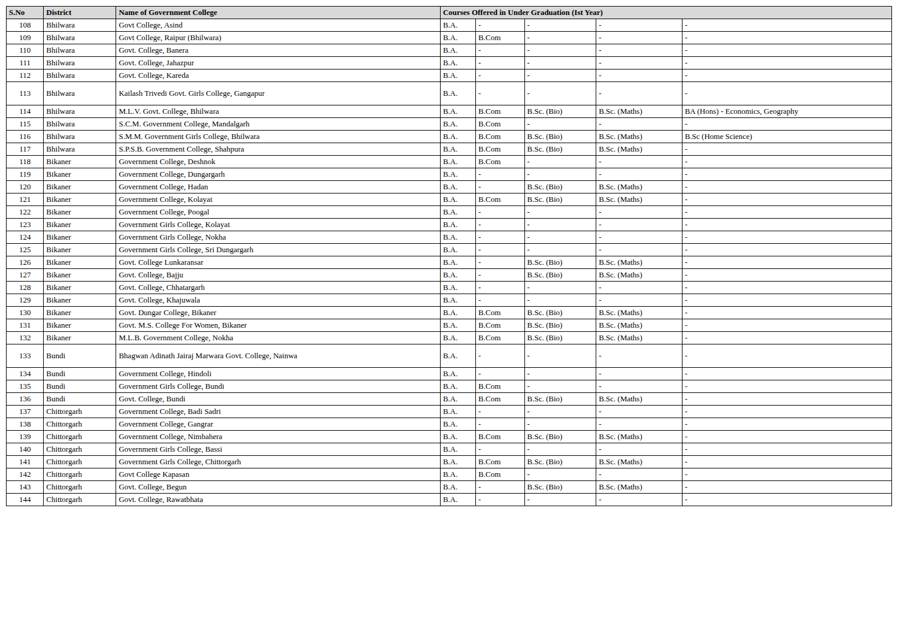| S.No | District | Name of Government College | Courses Offered in Under Graduation (Ist Year) |
| --- | --- | --- | --- |
| 108 | Bhilwara | Govt College, Asind | B.A. | - | - | - | - |
| 109 | Bhilwara | Govt College, Raipur (Bhilwara) | B.A. | B.Com | - | - | - |
| 110 | Bhilwara | Govt. College, Banera | B.A. | - | - | - | - |
| 111 | Bhilwara | Govt. College, Jahazpur | B.A. | - | - | - | - |
| 112 | Bhilwara | Govt. College, Kareda | B.A. | - | - | - | - |
| 113 | Bhilwara | Kailash Trivedi Govt. Girls College, Gangapur | B.A. | - | - | - | - |
| 114 | Bhilwara | M.L.V. Govt. College, Bhilwara | B.A. | B.Com | B.Sc. (Bio) | B.Sc. (Maths) | BA (Hons) - Economics, Geography |
| 115 | Bhilwara | S.C.M. Government College, Mandalgarh | B.A. | B.Com | - | - | - |
| 116 | Bhilwara | S.M.M. Government Girls College, Bhilwara | B.A. | B.Com | B.Sc. (Bio) | B.Sc. (Maths) | B.Sc (Home Science) |
| 117 | Bhilwara | S.P.S.B. Government College, Shahpura | B.A. | B.Com | B.Sc. (Bio) | B.Sc. (Maths) | - |
| 118 | Bikaner | Government College, Deshnok | B.A. | B.Com | - | - | - |
| 119 | Bikaner | Government College, Dungargarh | B.A. | - | - | - | - |
| 120 | Bikaner | Government College, Hadan | B.A. | - | B.Sc. (Bio) | B.Sc. (Maths) | - |
| 121 | Bikaner | Government College, Kolayat | B.A. | B.Com | B.Sc. (Bio) | B.Sc. (Maths) | - |
| 122 | Bikaner | Government College, Poogal | B.A. | - | - | - | - |
| 123 | Bikaner | Government Girls College, Kolayat | B.A. | - | - | - | - |
| 124 | Bikaner | Government Girls College, Nokha | B.A. | - | - | - | - |
| 125 | Bikaner | Government Girls College, Sri Dungargarh | B.A. | - | - | - | - |
| 126 | Bikaner | Govt. College Lunkaransar | B.A. | - | B.Sc. (Bio) | B.Sc. (Maths) | - |
| 127 | Bikaner | Govt. College, Bajju | B.A. | - | B.Sc. (Bio) | B.Sc. (Maths) | - |
| 128 | Bikaner | Govt. College, Chhatargarh | B.A. | - | - | - | - |
| 129 | Bikaner | Govt. College, Khajuwala | B.A. | - | - | - | - |
| 130 | Bikaner | Govt. Dungar College, Bikaner | B.A. | B.Com | B.Sc. (Bio) | B.Sc. (Maths) | - |
| 131 | Bikaner | Govt. M.S. College For Women, Bikaner | B.A. | B.Com | B.Sc. (Bio) | B.Sc. (Maths) | - |
| 132 | Bikaner | M.L.B. Government College, Nokha | B.A. | B.Com | B.Sc. (Bio) | B.Sc. (Maths) | - |
| 133 | Bundi | Bhagwan Adinath Jairaj Marwara Govt. College, Nainwa | B.A. | - | - | - | - |
| 134 | Bundi | Government College, Hindoli | B.A. | - | - | - | - |
| 135 | Bundi | Government Girls College, Bundi | B.A. | B.Com | - | - | - |
| 136 | Bundi | Govt. College, Bundi | B.A. | B.Com | B.Sc. (Bio) | B.Sc. (Maths) | - |
| 137 | Chittorgarh | Government College, Badi Sadri | B.A. | - | - | - | - |
| 138 | Chittorgarh | Government College, Gangrar | B.A. | - | - | - | - |
| 139 | Chittorgarh | Government College, Nimbahera | B.A. | B.Com | B.Sc. (Bio) | B.Sc. (Maths) | - |
| 140 | Chittorgarh | Government Girls College, Bassi | B.A. | - | - | - | - |
| 141 | Chittorgarh | Government Girls College, Chittorgarh | B.A. | B.Com | B.Sc. (Bio) | B.Sc. (Maths) | - |
| 142 | Chittorgarh | Govt College Kapasan | B.A. | B.Com | - | - | - |
| 143 | Chittorgarh | Govt. College, Begun | B.A. | - | B.Sc. (Bio) | B.Sc. (Maths) | - |
| 144 | Chittorgarh | Govt. College, Rawatbhata | B.A. | - | - | - | - |